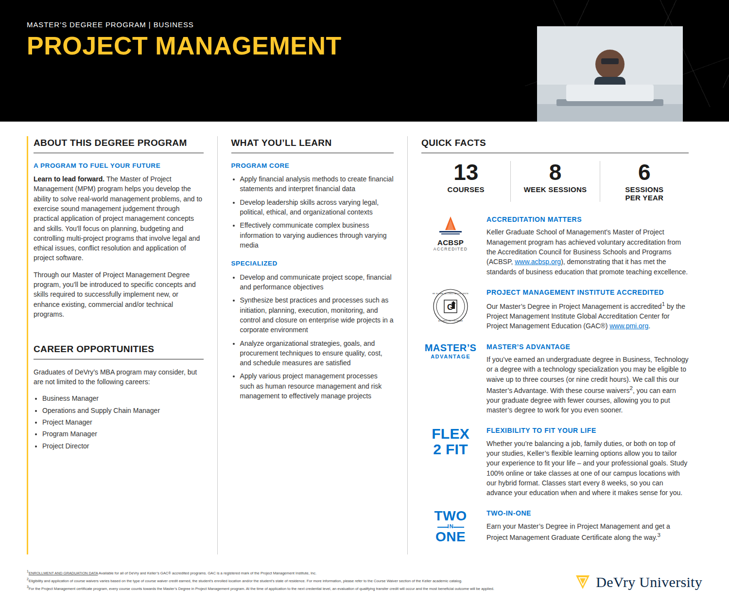Master’s Degree Program | Business
Project Management
About This Degree Program
A Program to Fuel Your Future
Learn to lead forward. The Master of Project Management (MPM) program helps you develop the ability to solve real-world management problems, and to exercise sound management judgement through practical application of project management concepts and skills. You’ll focus on planning, budgeting and controlling multi-project programs that involve legal and ethical issues, conflict resolution and application of project software.
Through our Master of Project Management Degree program, you’ll be introduced to specific concepts and skills required to successfully implement new, or enhance existing, commercial and/or technical programs.
Career Opportunities
Graduates of DeVry’s MBA program may consider, but are not limited to the following careers:
Business Manager
Operations and Supply Chain Manager
Project Manager
Program Manager
Project Director
What You’ll Learn
Program Core
Apply financial analysis methods to create financial statements and interpret financial data
Develop leadership skills across varying legal, political, ethical, and organizational contexts
Effectively communicate complex business information to varying audiences through varying media
Specialized
Develop and communicate project scope, financial and performance objectives
Synthesize best practices and processes such as initiation, planning, execution, monitoring, and control and closure on enterprise wide projects in a corporate environment
Analyze organizational strategies, goals, and procurement techniques to ensure quality, cost, and schedule measures are satisfied
Apply various project management processes such as human resource management and risk management to effectively manage projects
Quick Facts
13 Courses
8 Week Sessions
6 Sessions
Per Year
ACBSP Accredited
Accreditation Matters
Keller Graduate School of Management’s Master of Project Management program has achieved voluntary accreditation from the Accreditation Council for Business Schools and Programs (ACBSP, www.acbsp.org), demonstrating that it has met the standards of business education that promote teaching excellence.
G THE GLOBAL ACCREDITATION CENTER ACCREDITED PROGRAM
Project Management Institute Accredited
Our Master’s Degree in Project Management is accredited1 by the Project Management Institute Global Accreditation Center for Project Management Education (GAC®) www.pmi.org.
MASTER’S ADVANTAGE
Master’s Advantage
If you’ve earned an undergraduate degree in Business, Technology or a degree with a technology specialization you may be eligible to waive up to three courses (or nine credit hours). We call this our Master’s Advantage. With these course waivers2, you can earn your graduate degree with fewer courses, allowing you to put master’s degree to work for you even sooner.
FLEX 2 FIT
Flexibility to Fit Your Life
Whether you’re balancing a job, family duties, or both on top of your studies, Keller’s flexible learning options allow you to tailor your experience to fit your life – and your professional goals. Study 100% online or take classes at one of our campus locations with our hybrid format. Classes start every 8 weeks, so you can advance your education when and where it makes sense for you.
TWO IN ONE
Two-in-One
Earn your Master’s Degree in Project Management and get a Project Management Graduate Certificate along the way.3
1ENROLLMENT AND GRADUATION DATA Available for all of DeVry and Keller’s GAC® accredited programs. GAC is a registered mark of the Project Management Institute, Inc.
2Eligibility and application of course waivers varies based on the type of course waiver credit earned, the student’s enrolled location and/or the student’s state of residence. For more information, please refer to the Course Waiver section of the Keller academic catalog.
3For the Project Management certificate program, every course counts towards the Master’s Degree in Project Management program. At the time of application to the next credential level, an evaluation of qualifying transfer credit will occur and the most beneficial outcome will be applied.
DeVry University